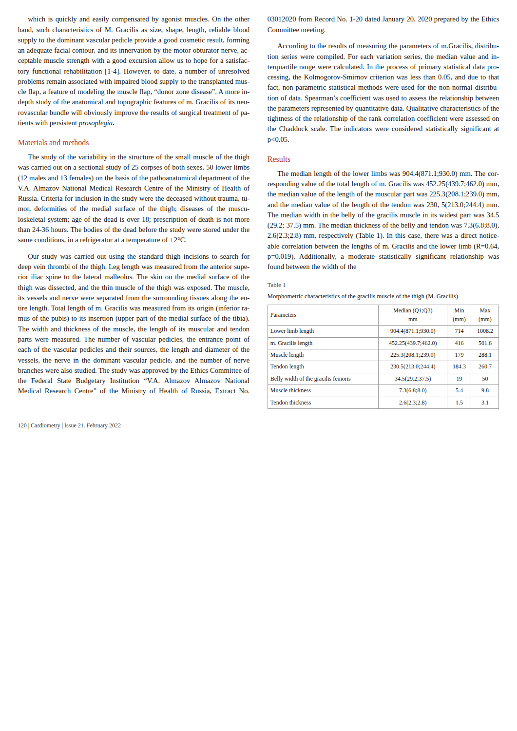which is quickly and easily compensated by agonist muscles. On the other hand, such characteristics of M. Gracilis as size, shape, length, reliable blood supply to the dominant vascular pedicle provide a good cosmetic result, forming an adequate facial contour, and its innervation by the motor obturator nerve, acceptable muscle strength with a good excursion allow us to hope for a satisfactory functional rehabilitation [1-4]. However, to date, a number of unresolved problems remain associated with impaired blood supply to the transplanted muscle flap, a feature of modeling the muscle flap, “donor zone disease”. A more in-depth study of the anatomical and topographic features of m. Gracilis of its neurovascular bundle will obviously improve the results of surgical treatment of patients with persistent prosoplegia.
Materials and methods
The study of the variability in the structure of the small muscle of the thigh was carried out on a sectional study of 25 corpses of both sexes, 50 lower limbs (12 males and 13 females) on the basis of the pathoanatomical department of the V.A. Almazov National Medical Research Centre of the Ministry of Health of Russia. Criteria for inclusion in the study were the deceased without trauma, tumor, deformities of the medial surface of the thigh; diseases of the musculoskeletal system; age of the dead is over 18; prescription of death is not more than 24-36 hours. The bodies of the dead before the study were stored under the same conditions, in a refrigerator at a temperature of +2°C.
Our study was carried out using the standard thigh incisions to search for deep vein thrombi of the thigh. Leg length was measured from the anterior superior iliac spine to the lateral malleolus. The skin on the medial surface of the thigh was dissected, and the thin muscle of the thigh was exposed. The muscle, its vessels and nerve were separated from the surrounding tissues along the entire length. Total length of m. Gracilis was measured from its origin (inferior ramus of the pubis) to its insertion (upper part of the medial surface of the tibia). The width and thickness of the muscle, the length of its muscular and tendon parts were measured. The number of vascular pedicles, the entrance point of each of the vascular pedicles and their sources, the length and diameter of the vessels, the nerve in the dominant vascular pedicle, and the number of nerve branches were also studied. The study was approved by the Ethics Committee of the Federal State Budgetary Institution “V.A. Almazov Almazov National Medical Research Centre” of the Ministry of Health of Russia, Extract No. 03012020 from Record No. 1-20 dated January 20, 2020 prepared by the Ethics Committee meeting.
According to the results of measuring the parameters of m.Gracilis, distribution series were compiled. For each variation series, the median value and interquartile range were calculated. In the process of primary statistical data processing, the Kolmogorov-Smirnov criterion was less than 0.05, and due to that fact, non-parametric statistical methods were used for the non-normal distribution of data. Spearman’s coefficient was used to assess the relationship between the parameters represented by quantitative data. Qualitative characteristics of the tightness of the relationship of the rank correlation coefficient were assessed on the Chaddock scale. The indicators were considered statistically significant at p<0.05.
Results
The median length of the lower limbs was 904.4(871.1;930.0) mm. The corresponding value of the total length of m. Gracilis was 452.25(439.7;462.0) mm, the median value of the length of the muscular part was 225.3(208.1;239.0) mm, and the median value of the length of the tendon was 230, 5(213.0;244.4) mm. The median width in the belly of the gracilis muscle in its widest part was 34.5 (29.2; 37.5) mm. The median thickness of the belly and tendon was 7.3(6.8;8.0), 2.6(2.3;2.8) mm, respectively (Table 1). In this case, there was a direct noticeable correlation between the lengths of m. Gracilis and the lower limb (R=0.64, p=0.019). Additionally, a moderate statistically significant relationship was found between the width of the
Table 1
Morphometric characteristics of the gracilis muscle of the thigh (M. Gracilis)
| Parameters | Median (Q1;Q3) mm | Min (mm) | Max (mm) |
| --- | --- | --- | --- |
| Lower limb length | 904.4(871.1;930.0) | 714 | 1008.2 |
| m. Gracilis length | 452.25(439.7;462.0) | 416 | 501.6 |
| Muscle length | 225.3(208.1;239.0) | 179 | 288.1 |
| Tendon length | 230.5(213.0;244.4) | 184.3 | 260.7 |
| Belly width of the gracilis femoris | 34.5(29.2;37.5) | 19 | 50 |
| Muscle thickness | 7.3(6.8;8.0) | 5.4 | 9.8 |
| Tendon thickness | 2.6(2.3;2.8) | 1.5 | 3.1 |
120 | Cardiometry | Issue 21. February 2022